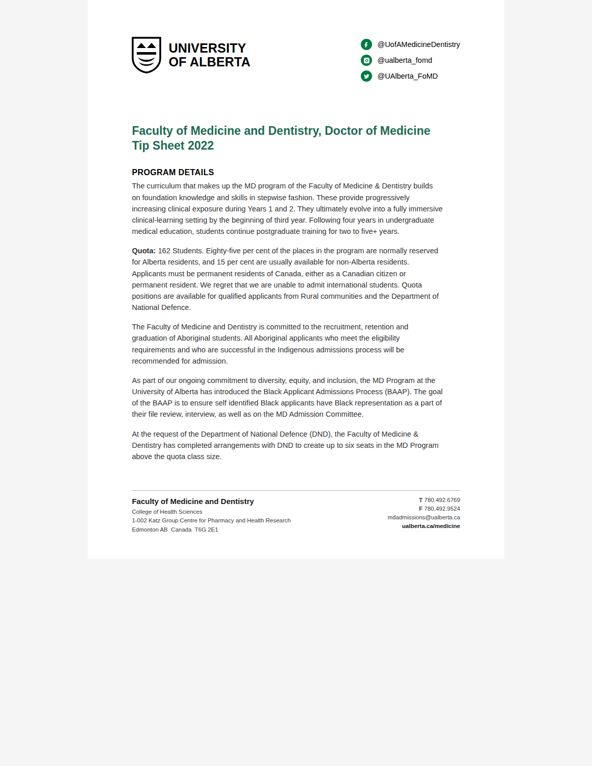University
of Alberta
@UofAMedicineDentistry
@ualberta_fomd
@UAlberta_FoMD
Faculty of Medicine and Dentistry, Doctor of Medicine Tip Sheet 2022
PROGRAM DETAILS
The curriculum that makes up the MD program of the Faculty of Medicine & Dentistry builds on foundation knowledge and skills in stepwise fashion. These provide progressively increasing clinical exposure during Years 1 and 2. They ultimately evolve into a fully immersive clinical-learning setting by the beginning of third year. Following four years in undergraduate medical education, students continue postgraduate training for two to five+ years.
Quota: 162 Students. Eighty-five per cent of the places in the program are normally reserved for Alberta residents, and 15 per cent are usually available for non-Alberta residents. Applicants must be permanent residents of Canada, either as a Canadian citizen or permanent resident. We regret that we are unable to admit international students. Quota positions are available for qualified applicants from Rural communities and the Department of National Defence.
The Faculty of Medicine and Dentistry is committed to the recruitment, retention and graduation of Aboriginal students. All Aboriginal applicants who meet the eligibility requirements and who are successful in the Indigenous admissions process will be recommended for admission.
As part of our ongoing commitment to diversity, equity, and inclusion, the MD Program at the University of Alberta has introduced the Black Applicant Admissions Process (BAAP). The goal of the BAAP is to ensure self identified Black applicants have Black representation as a part of their file review, interview, as well as on the MD Admission Committee.
At the request of the Department of National Defence (DND), the Faculty of Medicine & Dentistry has completed arrangements with DND to create up to six seats in the MD Program above the quota class size.
Faculty of Medicine and Dentistry
College of Health Sciences
1-002 Katz Group Centre for Pharmacy and Health Research
Edmonton AB Canada T6G 2E1
T 780.492.6769
F 780.492.9524
mdadmissions@ualberta.ca
ualberta.ca/medicine